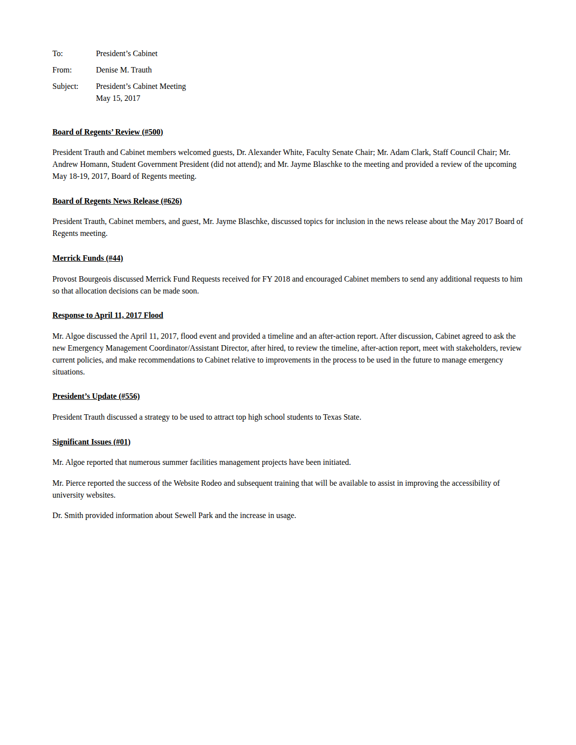| To: | President’s Cabinet |
| From: | Denise M. Trauth |
| Subject: | President’s Cabinet Meeting May 15, 2017 |
Board of Regents’ Review (#500)
President Trauth and Cabinet members welcomed guests, Dr. Alexander White, Faculty Senate Chair; Mr. Adam Clark, Staff Council Chair; Mr. Andrew Homann, Student Government President (did not attend); and Mr. Jayme Blaschke to the meeting and provided a review of the upcoming May 18-19, 2017, Board of Regents meeting.
Board of Regents News Release (#626)
President Trauth, Cabinet members, and guest, Mr. Jayme Blaschke, discussed topics for inclusion in the news release about the May 2017 Board of Regents meeting.
Merrick Funds (#44)
Provost Bourgeois discussed Merrick Fund Requests received for FY 2018 and encouraged Cabinet members to send any additional requests to him so that allocation decisions can be made soon.
Response to April 11, 2017 Flood
Mr. Algoe discussed the April 11, 2017, flood event and provided a timeline and an after-action report. After discussion, Cabinet agreed to ask the new Emergency Management Coordinator/Assistant Director, after hired, to review the timeline, after-action report, meet with stakeholders, review current policies, and make recommendations to Cabinet relative to improvements in the process to be used in the future to manage emergency situations.
President’s Update (#556)
President Trauth discussed a strategy to be used to attract top high school students to Texas State.
Significant Issues (#01)
Mr. Algoe reported that numerous summer facilities management projects have been initiated.
Mr. Pierce reported the success of the Website Rodeo and subsequent training that will be available to assist in improving the accessibility of university websites.
Dr. Smith provided information about Sewell Park and the increase in usage.